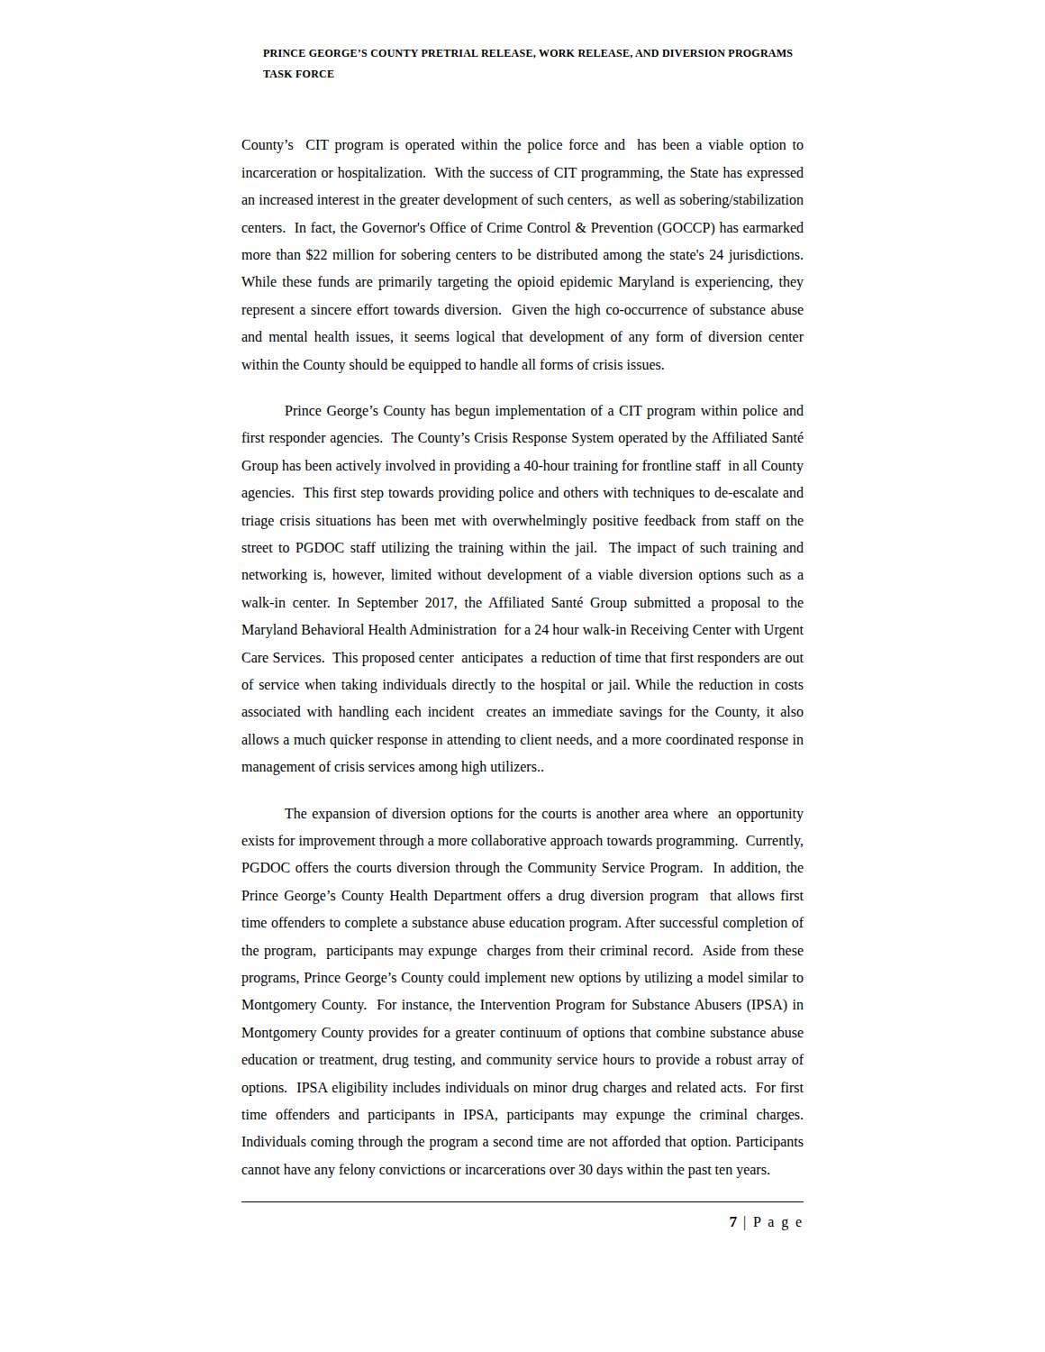PRINCE GEORGE’S COUNTY PRETRIAL RELEASE, WORK RELEASE, AND DIVERSION PROGRAMS TASK FORCE
County’s CIT program is operated within the police force and has been a viable option to incarceration or hospitalization. With the success of CIT programming, the State has expressed an increased interest in the greater development of such centers, as well as sobering/stabilization centers. In fact, the Governor's Office of Crime Control & Prevention (GOCCP) has earmarked more than $22 million for sobering centers to be distributed among the state's 24 jurisdictions. While these funds are primarily targeting the opioid epidemic Maryland is experiencing, they represent a sincere effort towards diversion. Given the high co-occurrence of substance abuse and mental health issues, it seems logical that development of any form of diversion center within the County should be equipped to handle all forms of crisis issues.
Prince George’s County has begun implementation of a CIT program within police and first responder agencies. The County’s Crisis Response System operated by the Affiliated Santé Group has been actively involved in providing a 40-hour training for frontline staff in all County agencies. This first step towards providing police and others with techniques to de-escalate and triage crisis situations has been met with overwhelmingly positive feedback from staff on the street to PGDOC staff utilizing the training within the jail. The impact of such training and networking is, however, limited without development of a viable diversion options such as a walk-in center. In September 2017, the Affiliated Santé Group submitted a proposal to the Maryland Behavioral Health Administration for a 24 hour walk-in Receiving Center with Urgent Care Services. This proposed center anticipates a reduction of time that first responders are out of service when taking individuals directly to the hospital or jail. While the reduction in costs associated with handling each incident creates an immediate savings for the County, it also allows a much quicker response in attending to client needs, and a more coordinated response in management of crisis services among high utilizers..
The expansion of diversion options for the courts is another area where an opportunity exists for improvement through a more collaborative approach towards programming. Currently, PGDOC offers the courts diversion through the Community Service Program. In addition, the Prince George’s County Health Department offers a drug diversion program that allows first time offenders to complete a substance abuse education program. After successful completion of the program, participants may expunge charges from their criminal record. Aside from these programs, Prince George’s County could implement new options by utilizing a model similar to Montgomery County. For instance, the Intervention Program for Substance Abusers (IPSA) in Montgomery County provides for a greater continuum of options that combine substance abuse education or treatment, drug testing, and community service hours to provide a robust array of options. IPSA eligibility includes individuals on minor drug charges and related acts. For first time offenders and participants in IPSA, participants may expunge the criminal charges. Individuals coming through the program a second time are not afforded that option. Participants cannot have any felony convictions or incarcerations over 30 days within the past ten years.
7 | P a g e